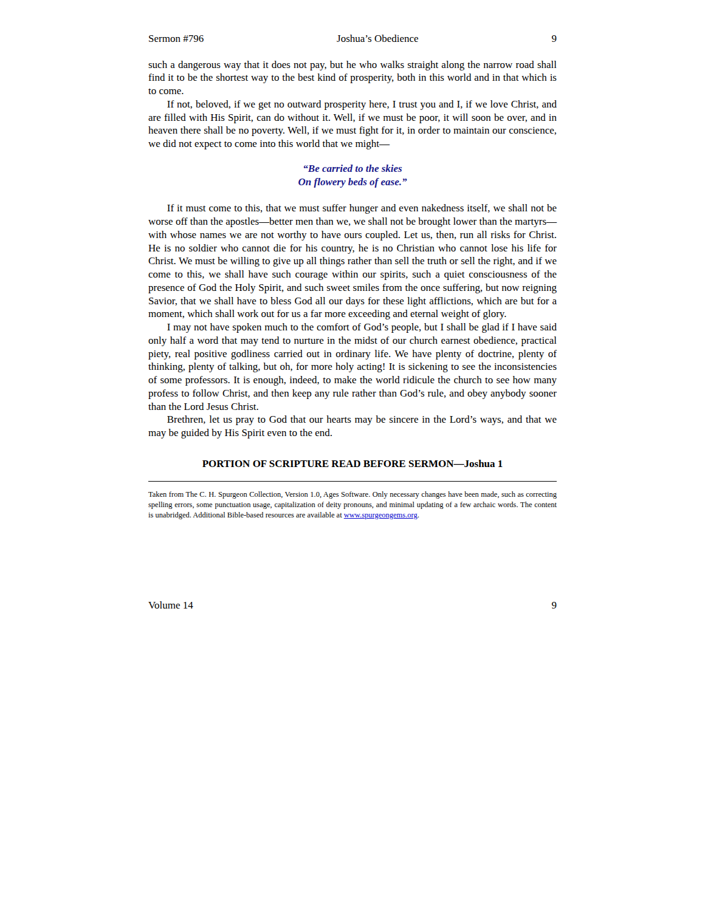Sermon #796
Joshua’s Obedience
9
such a dangerous way that it does not pay, but he who walks straight along the narrow road shall find it to be the shortest way to the best kind of prosperity, both in this world and in that which is to come.
If not, beloved, if we get no outward prosperity here, I trust you and I, if we love Christ, and are filled with His Spirit, can do without it. Well, if we must be poor, it will soon be over, and in heaven there shall be no poverty. Well, if we must fight for it, in order to maintain our conscience, we did not expect to come into this world that we might—
“Be carried to the skies
On flowery beds of ease.”
If it must come to this, that we must suffer hunger and even nakedness itself, we shall not be worse off than the apostles—better men than we, we shall not be brought lower than the martyrs—with whose names we are not worthy to have ours coupled. Let us, then, run all risks for Christ. He is no soldier who cannot die for his country, he is no Christian who cannot lose his life for Christ. We must be willing to give up all things rather than sell the truth or sell the right, and if we come to this, we shall have such courage within our spirits, such a quiet consciousness of the presence of God the Holy Spirit, and such sweet smiles from the once suffering, but now reigning Savior, that we shall have to bless God all our days for these light afflictions, which are but for a moment, which shall work out for us a far more exceeding and eternal weight of glory.
I may not have spoken much to the comfort of God’s people, but I shall be glad if I have said only half a word that may tend to nurture in the midst of our church earnest obedience, practical piety, real positive godliness carried out in ordinary life. We have plenty of doctrine, plenty of thinking, plenty of talking, but oh, for more holy acting! It is sickening to see the inconsistencies of some professors. It is enough, indeed, to make the world ridicule the church to see how many profess to follow Christ, and then keep any rule rather than God’s rule, and obey anybody sooner than the Lord Jesus Christ.
Brethren, let us pray to God that our hearts may be sincere in the Lord’s ways, and that we may be guided by His Spirit even to the end.
PORTION OF SCRIPTURE READ BEFORE SERMON—Joshua 1
Taken from The C. H. Spurgeon Collection, Version 1.0, Ages Software. Only necessary changes have been made, such as correcting spelling errors, some punctuation usage, capitalization of deity pronouns, and minimal updating of a few archaic words. The content is unabridged. Additional Bible-based resources are available at www.spurgeongems.org.
Volume 14
9